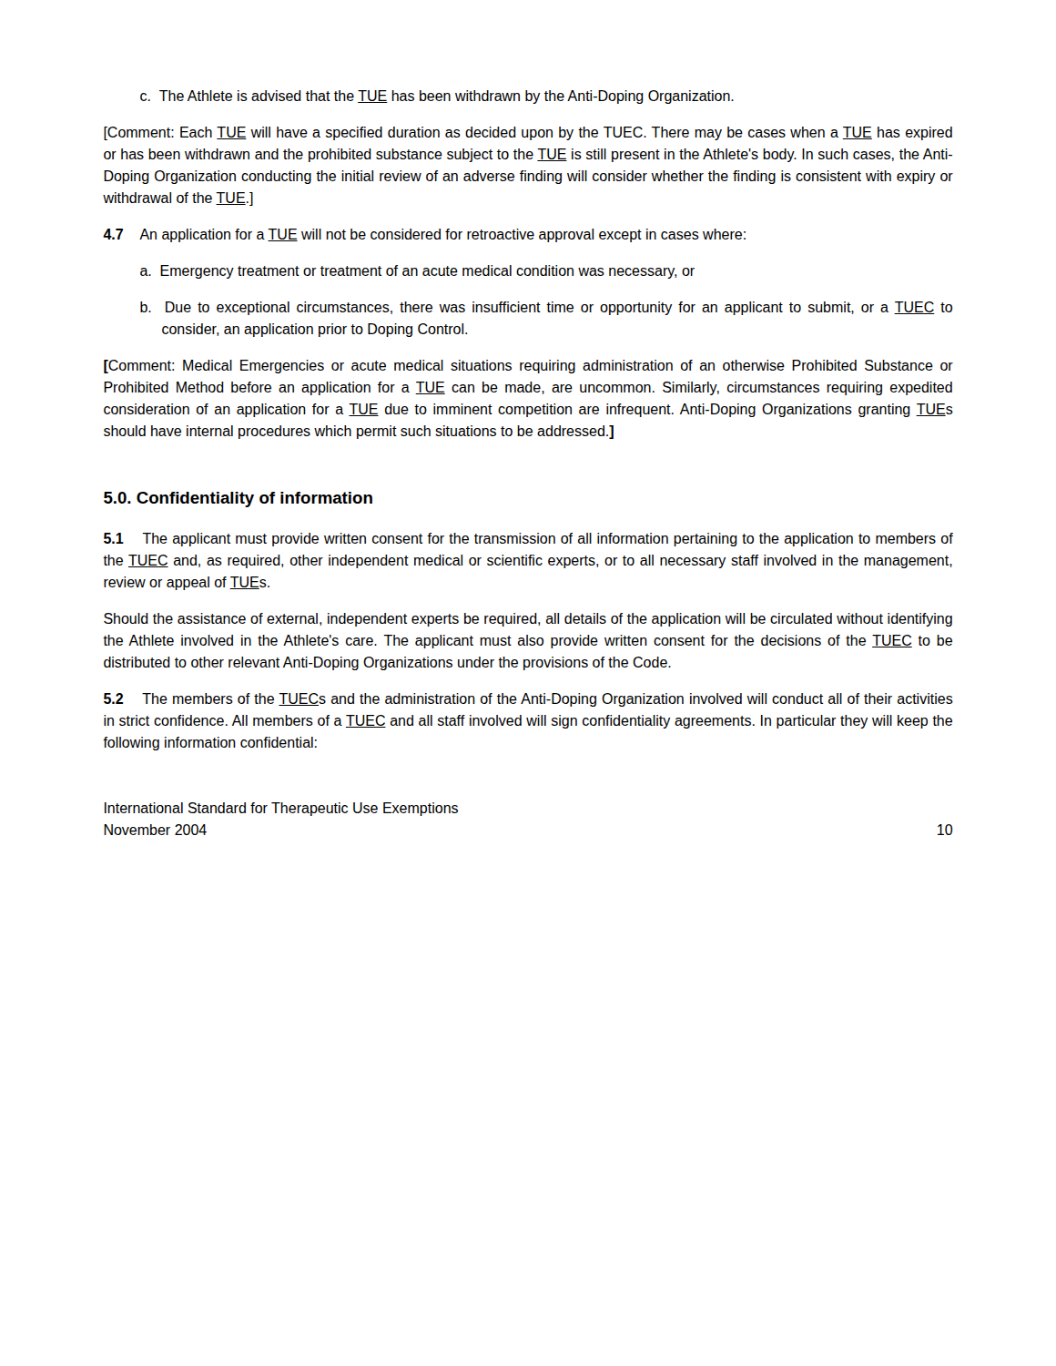c. The Athlete is advised that the TUE has been withdrawn by the Anti-Doping Organization.
[Comment: Each TUE will have a specified duration as decided upon by the TUEC. There may be cases when a TUE has expired or has been withdrawn and the prohibited substance subject to the TUE is still present in the Athlete's body. In such cases, the Anti-Doping Organization conducting the initial review of an adverse finding will consider whether the finding is consistent with expiry or withdrawal of the TUE.]
4.7 An application for a TUE will not be considered for retroactive approval except in cases where:
a. Emergency treatment or treatment of an acute medical condition was necessary, or
b. Due to exceptional circumstances, there was insufficient time or opportunity for an applicant to submit, or a TUEC to consider, an application prior to Doping Control.
[Comment: Medical Emergencies or acute medical situations requiring administration of an otherwise Prohibited Substance or Prohibited Method before an application for a TUE can be made, are uncommon. Similarly, circumstances requiring expedited consideration of an application for a TUE due to imminent competition are infrequent. Anti-Doping Organizations granting TUEs should have internal procedures which permit such situations to be addressed.]
5.0. Confidentiality of information
5.1 The applicant must provide written consent for the transmission of all information pertaining to the application to members of the TUEC and, as required, other independent medical or scientific experts, or to all necessary staff involved in the management, review or appeal of TUEs.
Should the assistance of external, independent experts be required, all details of the application will be circulated without identifying the Athlete involved in the Athlete's care. The applicant must also provide written consent for the decisions of the TUEC to be distributed to other relevant Anti-Doping Organizations under the provisions of the Code.
5.2 The members of the TUECs and the administration of the Anti-Doping Organization involved will conduct all of their activities in strict confidence. All members of a TUEC and all staff involved will sign confidentiality agreements. In particular they will keep the following information confidential:
International Standard for Therapeutic Use Exemptions November 2004 10